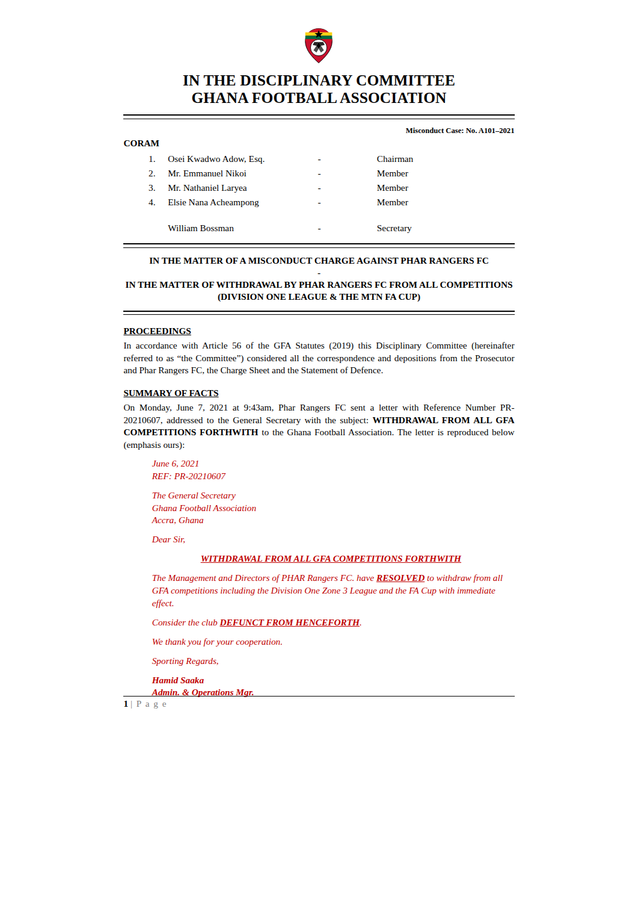IN THE DISCIPLINARY COMMITTEE
GHANA FOOTBALL ASSOCIATION
Misconduct Case: No. A101–2021
CORAM
| 1. | Osei Kwadwo Adow, Esq. | - | Chairman |
| 2. | Mr. Emmanuel Nikoi | - | Member |
| 3. | Mr. Nathaniel Laryea | - | Member |
| 4. | Elsie Nana Acheampong | - | Member |
| | William Bossman | - | Secretary |
IN THE MATTER OF A MISCONDUCT CHARGE AGAINST PHAR RANGERS FC
-
IN THE MATTER OF WITHDRAWAL BY PHAR RANGERS FC FROM ALL COMPETITIONS
(DIVISION ONE LEAGUE & THE MTN FA CUP)
PROCEEDINGS
In accordance with Article 56 of the GFA Statutes (2019) this Disciplinary Committee (hereinafter referred to as “the Committee”) considered all the correspondence and depositions from the Prosecutor and Phar Rangers FC, the Charge Sheet and the Statement of Defence.
SUMMARY OF FACTS
On Monday, June 7, 2021 at 9:43am, Phar Rangers FC sent a letter with Reference Number PR-20210607, addressed to the General Secretary with the subject: WITHDRAWAL FROM ALL GFA COMPETITIONS FORTHWITH to the Ghana Football Association. The letter is reproduced below (emphasis ours):
June 6, 2021
REF: PR-20210607
The General Secretary
Ghana Football Association
Accra, Ghana
Dear Sir,
WITHDRAWAL FROM ALL GFA COMPETITIONS FORTHWITH
The Management and Directors of PHAR Rangers FC. have RESOLVED to withdraw from all GFA competitions including the Division One Zone 3 League and the FA Cup with immediate effect.
Consider the club DEFUNCT FROM HENCEFORTH.
We thank you for your cooperation.
Sporting Regards,
Hamid Saaka
Admin. & Operations Mgr.
1 | P a g e